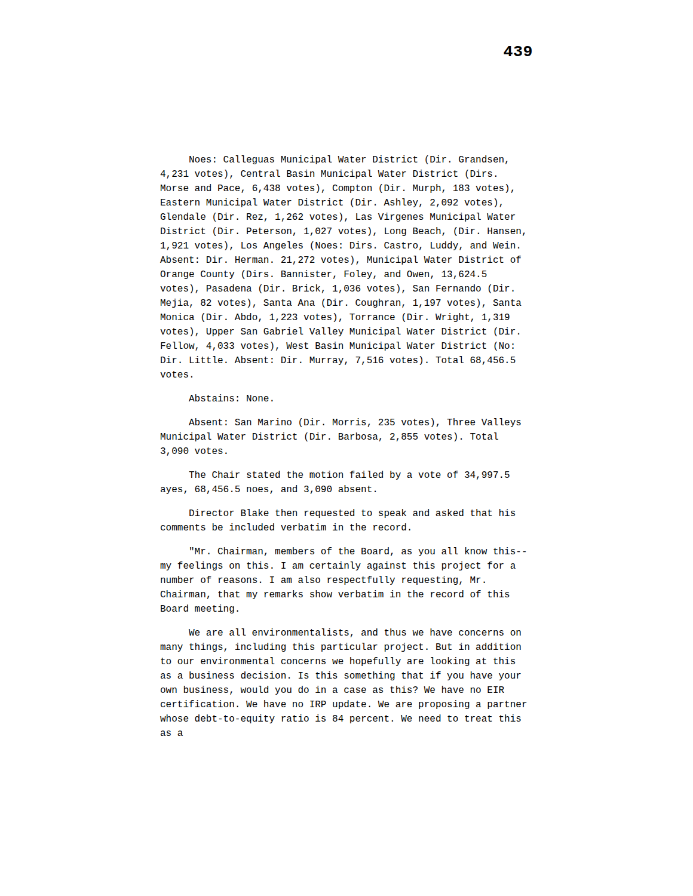439
Noes: Calleguas Municipal Water District (Dir. Grandsen, 4,231 votes), Central Basin Municipal Water District (Dirs. Morse and Pace, 6,438 votes), Compton (Dir. Murph, 183 votes), Eastern Municipal Water District (Dir. Ashley, 2,092 votes), Glendale (Dir. Rez, 1,262 votes), Las Virgenes Municipal Water District (Dir. Peterson, 1,027 votes), Long Beach, (Dir. Hansen, 1,921 votes), Los Angeles (Noes: Dirs. Castro, Luddy, and Wein. Absent: Dir. Herman. 21,272 votes), Municipal Water District of Orange County (Dirs. Bannister, Foley, and Owen, 13,624.5 votes), Pasadena (Dir. Brick, 1,036 votes), San Fernando (Dir. Mejia, 82 votes), Santa Ana (Dir. Coughran, 1,197 votes), Santa Monica (Dir. Abdo, 1,223 votes), Torrance (Dir. Wright, 1,319 votes), Upper San Gabriel Valley Municipal Water District (Dir. Fellow, 4,033 votes), West Basin Municipal Water District (No: Dir. Little. Absent: Dir. Murray, 7,516 votes). Total 68,456.5 votes.
Abstains: None.
Absent: San Marino (Dir. Morris, 235 votes), Three Valleys Municipal Water District (Dir. Barbosa, 2,855 votes). Total 3,090 votes.
The Chair stated the motion failed by a vote of 34,997.5 ayes, 68,456.5 noes, and 3,090 absent.
Director Blake then requested to speak and asked that his comments be included verbatim in the record.
"Mr. Chairman, members of the Board, as you all know this--my feelings on this. I am certainly against this project for a number of reasons. I am also respectfully requesting, Mr. Chairman, that my remarks show verbatim in the record of this Board meeting.
We are all environmentalists, and thus we have concerns on many things, including this particular project. But in addition to our environmental concerns we hopefully are looking at this as a business decision. Is this something that if you have your own business, would you do in a case as this? We have no EIR certification. We have no IRP update. We are proposing a partner whose debt-to-equity ratio is 84 percent. We need to treat this as a